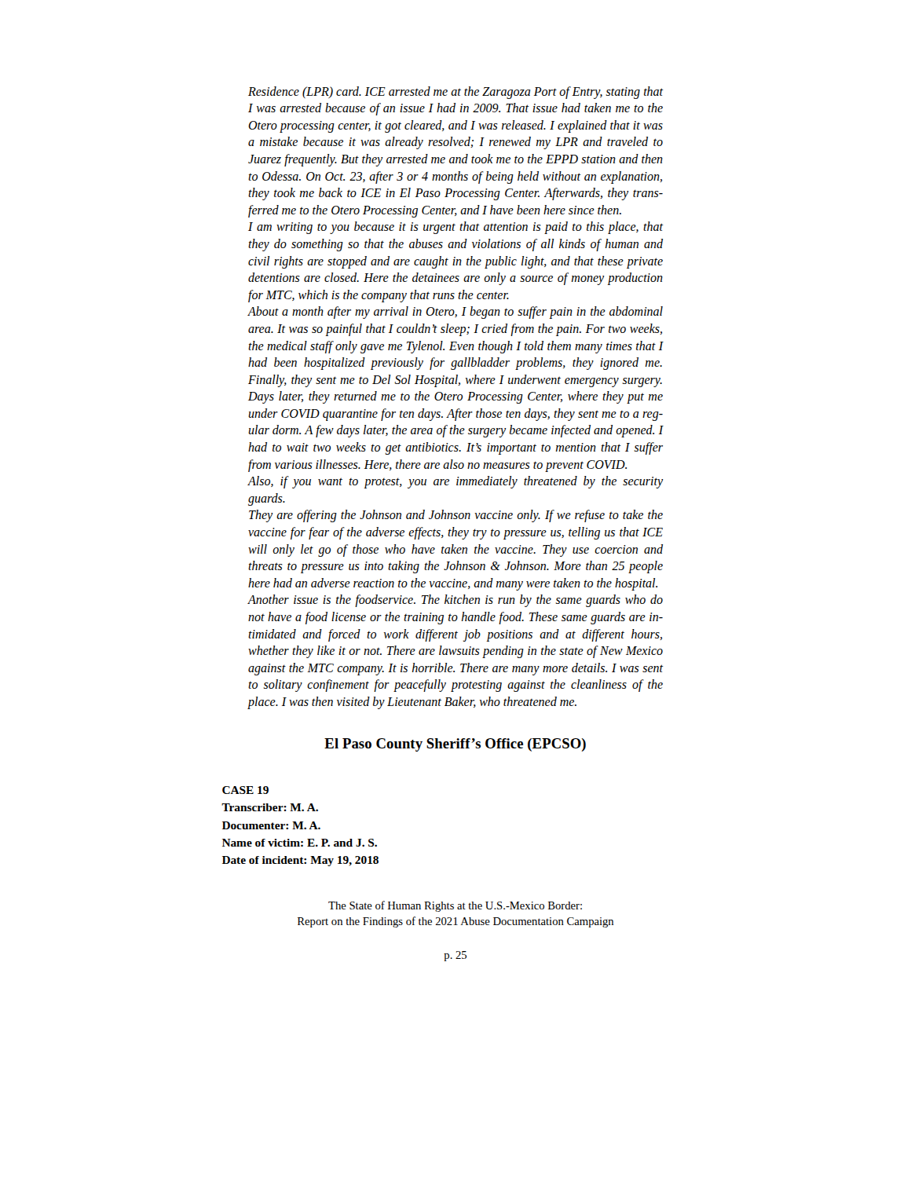Residence (LPR) card. ICE arrested me at the Zaragoza Port of Entry, stating that I was arrested because of an issue I had in 2009. That issue had taken me to the Otero processing center, it got cleared, and I was released. I explained that it was a mistake because it was already resolved; I renewed my LPR and traveled to Juarez frequently. But they arrested me and took me to the EPPD station and then to Odessa. On Oct. 23, after 3 or 4 months of being held without an explanation, they took me back to ICE in El Paso Processing Center. Afterwards, they transferred me to the Otero Processing Center, and I have been here since then.
I am writing to you because it is urgent that attention is paid to this place, that they do something so that the abuses and violations of all kinds of human and civil rights are stopped and are caught in the public light, and that these private detentions are closed. Here the detainees are only a source of money production for MTC, which is the company that runs the center.
About a month after my arrival in Otero, I began to suffer pain in the abdominal area. It was so painful that I couldn’t sleep; I cried from the pain. For two weeks, the medical staff only gave me Tylenol. Even though I told them many times that I had been hospitalized previously for gallbladder problems, they ignored me. Finally, they sent me to Del Sol Hospital, where I underwent emergency surgery. Days later, they returned me to the Otero Processing Center, where they put me under COVID quarantine for ten days. After those ten days, they sent me to a regular dorm. A few days later, the area of the surgery became infected and opened. I had to wait two weeks to get antibiotics. It’s important to mention that I suffer from various illnesses. Here, there are also no measures to prevent COVID.
Also, if you want to protest, you are immediately threatened by the security guards.
They are offering the Johnson and Johnson vaccine only. If we refuse to take the vaccine for fear of the adverse effects, they try to pressure us, telling us that ICE will only let go of those who have taken the vaccine. They use coercion and threats to pressure us into taking the Johnson & Johnson. More than 25 people here had an adverse reaction to the vaccine, and many were taken to the hospital.
Another issue is the foodservice. The kitchen is run by the same guards who do not have a food license or the training to handle food. These same guards are intimidated and forced to work different job positions and at different hours, whether they like it or not. There are lawsuits pending in the state of New Mexico against the MTC company. It is horrible. There are many more details. I was sent to solitary confinement for peacefully protesting against the cleanliness of the place. I was then visited by Lieutenant Baker, who threatened me.
El Paso County Sheriff’s Office (EPCSO)
CASE 19
Transcriber: M. A.
Documenter: M. A.
Name of victim: E. P. and J. S.
Date of incident: May 19, 2018
The State of Human Rights at the U.S.-Mexico Border:
Report on the Findings of the 2021 Abuse Documentation Campaign
p. 25